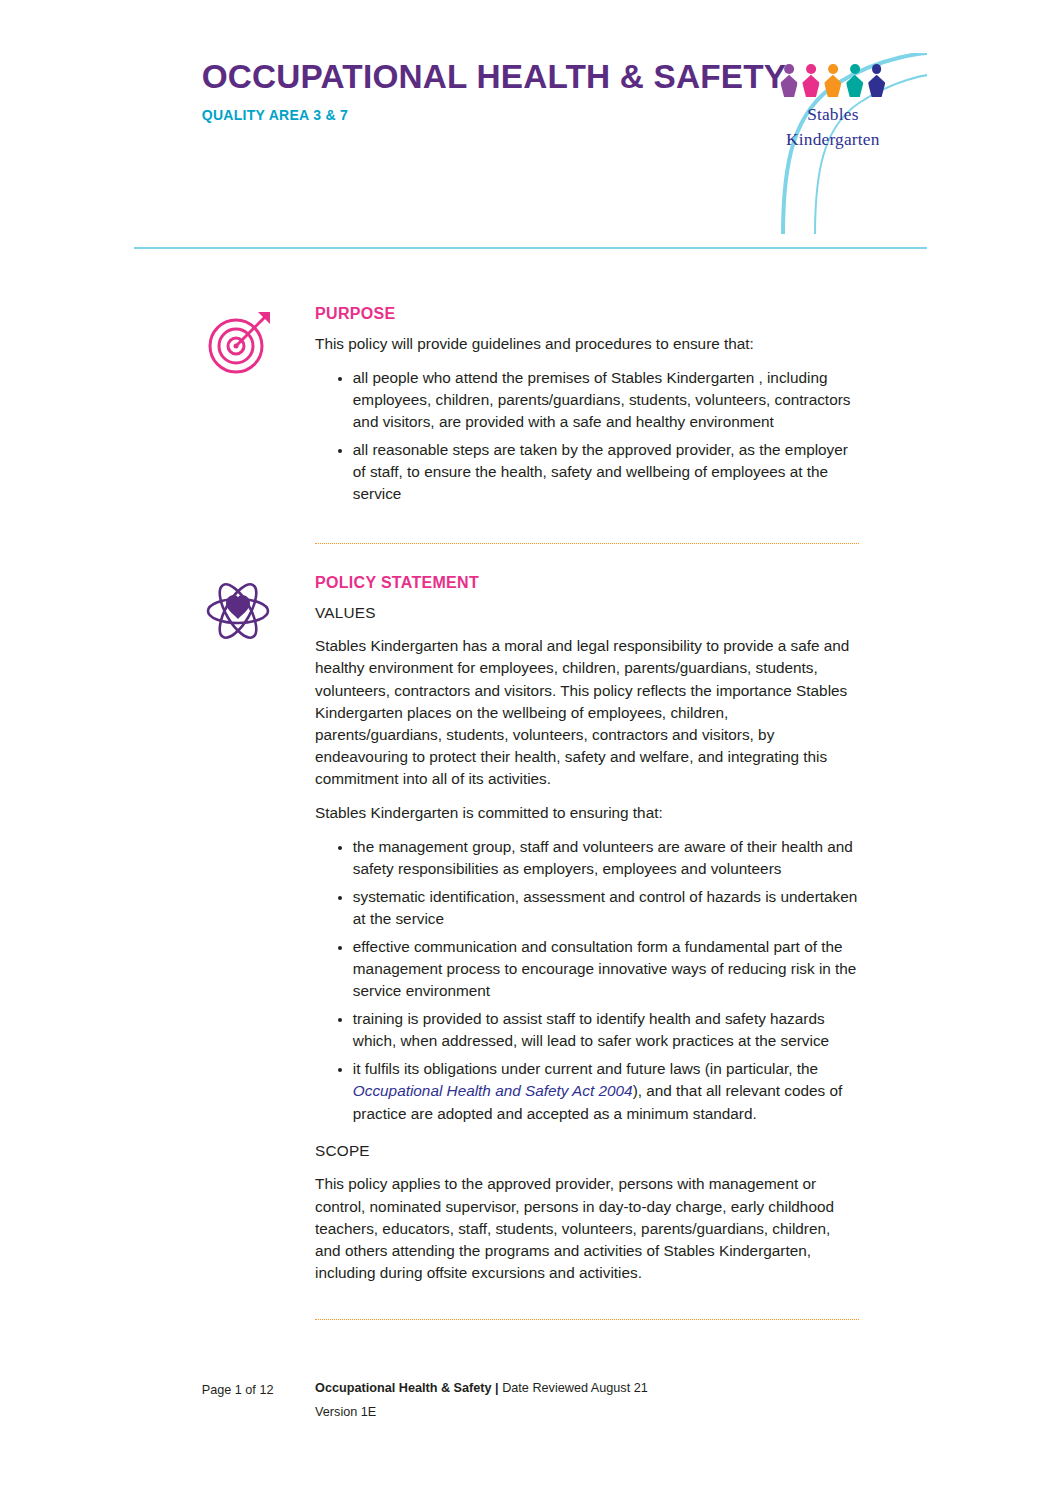Stables Kindergarten
OCCUPATIONAL HEALTH & SAFETY
QUALITY AREA 3 & 7
PURPOSE
This policy will provide guidelines and procedures to ensure that:
all people who attend the premises of Stables Kindergarten , including employees, children, parents/guardians, students, volunteers, contractors and visitors, are provided with a safe and healthy environment
all reasonable steps are taken by the approved provider, as the employer of staff, to ensure the health, safety and wellbeing of employees at the service
POLICY STATEMENT
VALUES
Stables Kindergarten has a moral and legal responsibility to provide a safe and healthy environment for employees, children, parents/guardians, students, volunteers, contractors and visitors. This policy reflects the importance Stables Kindergarten places on the wellbeing of employees, children, parents/guardians, students, volunteers, contractors and visitors, by endeavouring to protect their health, safety and welfare, and integrating this commitment into all of its activities.
Stables Kindergarten is committed to ensuring that:
the management group, staff and volunteers are aware of their health and safety responsibilities as employers, employees and volunteers
systematic identification, assessment and control of hazards is undertaken at the service
effective communication and consultation form a fundamental part of the management process to encourage innovative ways of reducing risk in the service environment
training is provided to assist staff to identify health and safety hazards which, when addressed, will lead to safer work practices at the service
it fulfils its obligations under current and future laws (in particular, the Occupational Health and Safety Act 2004), and that all relevant codes of practice are adopted and accepted as a minimum standard.
SCOPE
This policy applies to the approved provider, persons with management or control, nominated supervisor, persons in day-to-day charge, early childhood teachers, educators, staff, students, volunteers, parents/guardians, children, and others attending the programs and activities of Stables Kindergarten, including during offsite excursions and activities.
Page 1 of 12
Occupational Health & Safety | Date Reviewed August 21 Version 1E